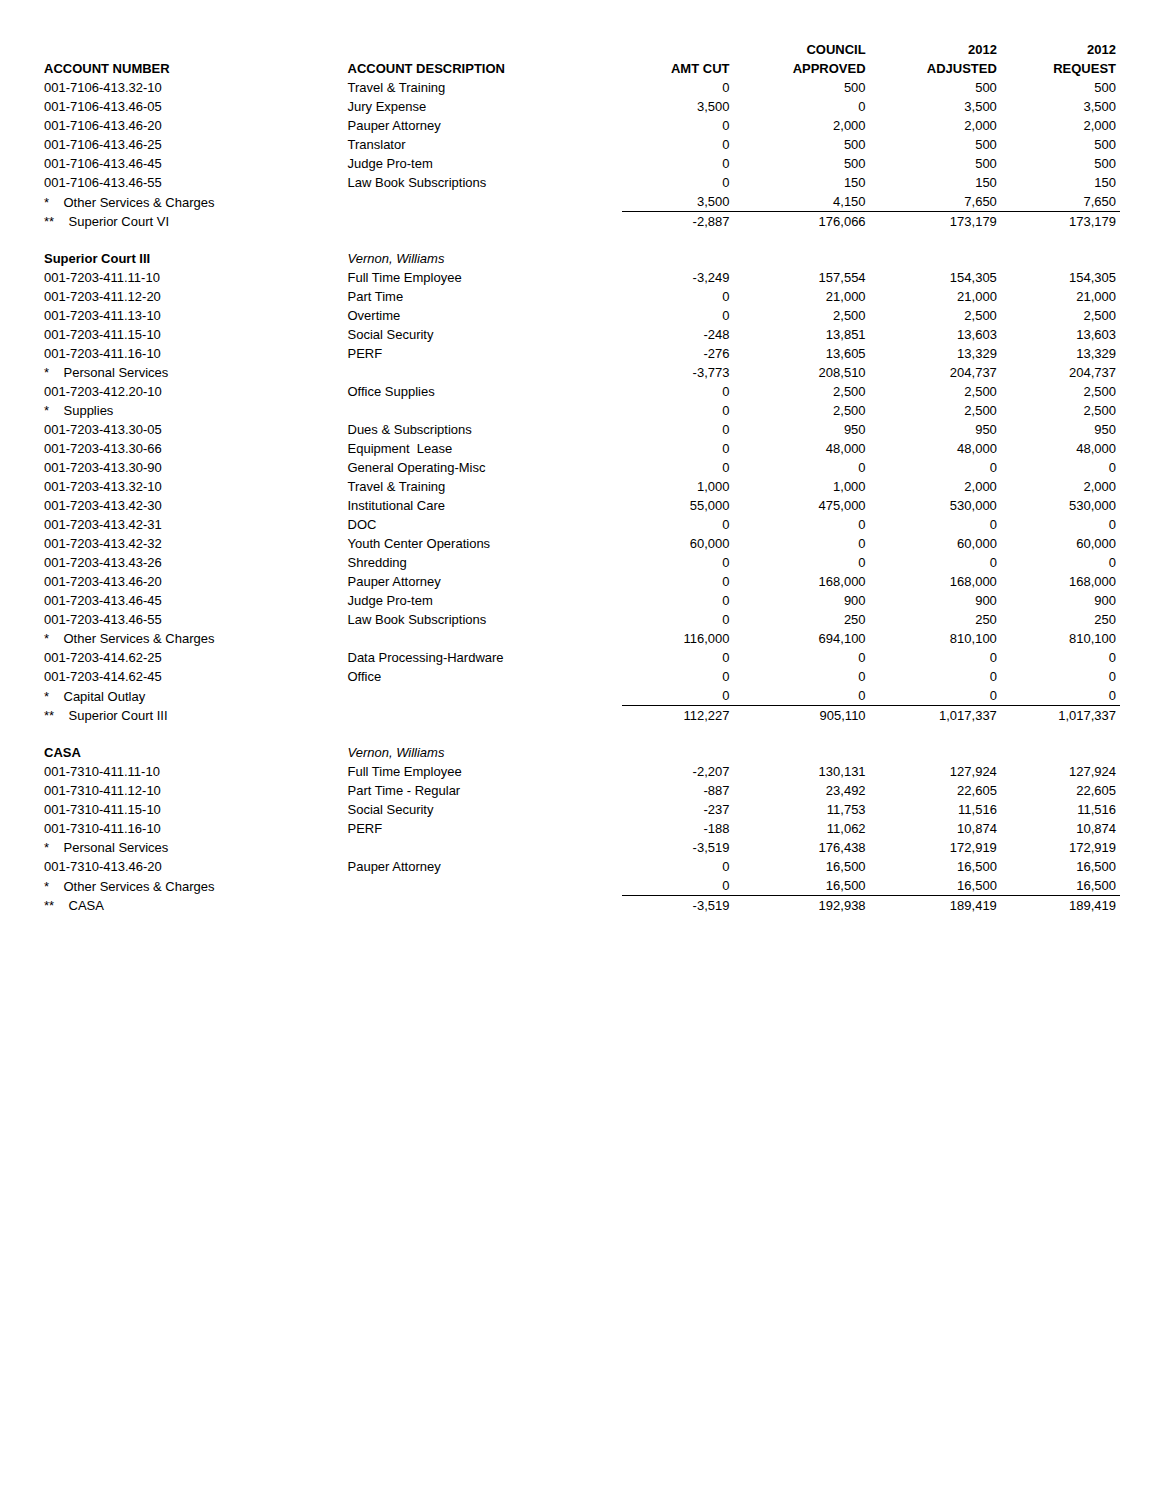| | | | COUNCIL | 2012 | 2012 |
| --- | --- | --- | --- | --- | --- |
| ACCOUNT NUMBER | ACCOUNT DESCRIPTION | AMT CUT | APPROVED | ADJUSTED | REQUEST |
| 001-7106-413.32-10 | Travel & Training | 0 | 500 | 500 | 500 |
| 001-7106-413.46-05 | Jury Expense | 3,500 | 0 | 3,500 | 3,500 |
| 001-7106-413.46-20 | Pauper Attorney | 0 | 2,000 | 2,000 | 2,000 |
| 001-7106-413.46-25 | Translator | 0 | 500 | 500 | 500 |
| 001-7106-413.46-45 | Judge Pro-tem | 0 | 500 | 500 | 500 |
| 001-7106-413.46-55 | Law Book Subscriptions | 0 | 150 | 150 | 150 |
| * Other Services & Charges | | 3,500 | 4,150 | 7,650 | 7,650 |
| ** Superior Court VI | | -2,887 | 176,066 | 173,179 | 173,179 |
| Superior Court III | Vernon, Williams | | | | |
| 001-7203-411.11-10 | Full Time Employee | -3,249 | 157,554 | 154,305 | 154,305 |
| 001-7203-411.12-20 | Part Time | 0 | 21,000 | 21,000 | 21,000 |
| 001-7203-411.13-10 | Overtime | 0 | 2,500 | 2,500 | 2,500 |
| 001-7203-411.15-10 | Social Security | -248 | 13,851 | 13,603 | 13,603 |
| 001-7203-411.16-10 | PERF | -276 | 13,605 | 13,329 | 13,329 |
| * Personal Services | | -3,773 | 208,510 | 204,737 | 204,737 |
| 001-7203-412.20-10 | Office Supplies | 0 | 2,500 | 2,500 | 2,500 |
| * Supplies | | 0 | 2,500 | 2,500 | 2,500 |
| 001-7203-413.30-05 | Dues & Subscriptions | 0 | 950 | 950 | 950 |
| 001-7203-413.30-66 | Equipment Lease | 0 | 48,000 | 48,000 | 48,000 |
| 001-7203-413.30-90 | General Operating-Misc | 0 | 0 | 0 | 0 |
| 001-7203-413.32-10 | Travel & Training | 1,000 | 1,000 | 2,000 | 2,000 |
| 001-7203-413.42-30 | Institutional Care | 55,000 | 475,000 | 530,000 | 530,000 |
| 001-7203-413.42-31 | DOC | 0 | 0 | 0 | 0 |
| 001-7203-413.42-32 | Youth Center Operations | 60,000 | 0 | 60,000 | 60,000 |
| 001-7203-413.43-26 | Shredding | 0 | 0 | 0 | 0 |
| 001-7203-413.46-20 | Pauper Attorney | 0 | 168,000 | 168,000 | 168,000 |
| 001-7203-413.46-45 | Judge Pro-tem | 0 | 900 | 900 | 900 |
| 001-7203-413.46-55 | Law Book Subscriptions | 0 | 250 | 250 | 250 |
| * Other Services & Charges | | 116,000 | 694,100 | 810,100 | 810,100 |
| 001-7203-414.62-25 | Data Processing-Hardware | 0 | 0 | 0 | 0 |
| 001-7203-414.62-45 | Office | 0 | 0 | 0 | 0 |
| * Capital Outlay | | 0 | 0 | 0 | 0 |
| ** Superior Court III | | 112,227 | 905,110 | 1,017,337 | 1,017,337 |
| CASA | Vernon, Williams | | | | |
| 001-7310-411.11-10 | Full Time Employee | -2,207 | 130,131 | 127,924 | 127,924 |
| 001-7310-411.12-10 | Part Time - Regular | -887 | 23,492 | 22,605 | 22,605 |
| 001-7310-411.15-10 | Social Security | -237 | 11,753 | 11,516 | 11,516 |
| 001-7310-411.16-10 | PERF | -188 | 11,062 | 10,874 | 10,874 |
| * Personal Services | | -3,519 | 176,438 | 172,919 | 172,919 |
| 001-7310-413.46-20 | Pauper Attorney | 0 | 16,500 | 16,500 | 16,500 |
| * Other Services & Charges | | 0 | 16,500 | 16,500 | 16,500 |
| ** CASA | | -3,519 | 192,938 | 189,419 | 189,419 |